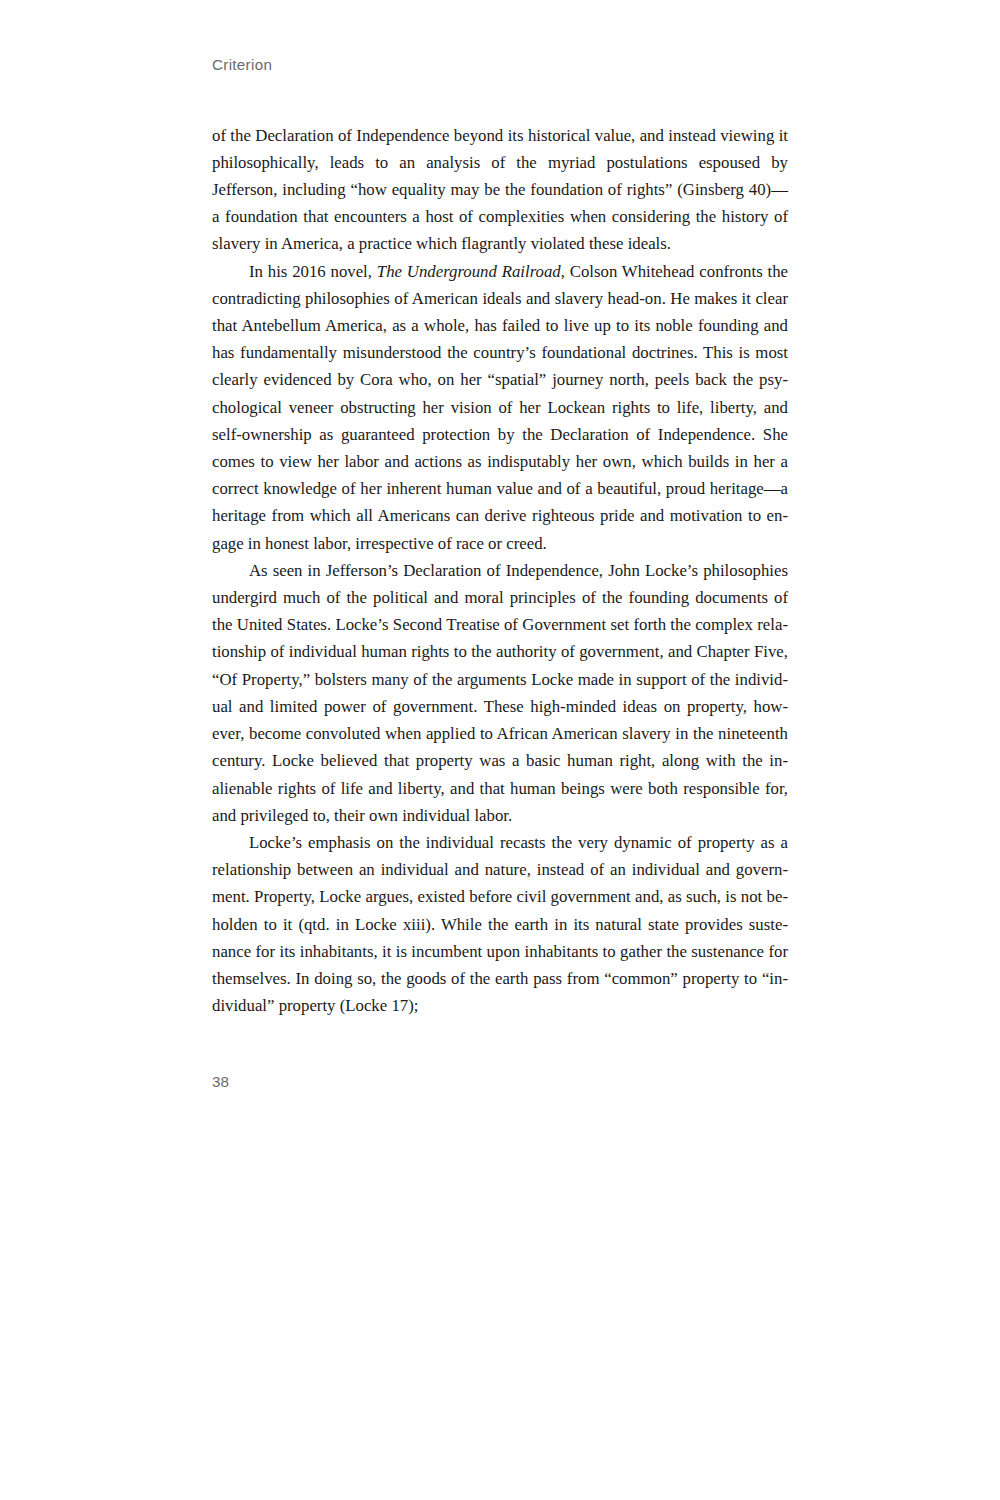Criterion
of the Declaration of Independence beyond its historical value, and instead viewing it philosophically, leads to an analysis of the myriad postulations espoused by Jefferson, including “how equality may be the foundation of rights” (Ginsberg 40)—a foundation that encounters a host of complexities when considering the history of slavery in America, a practice which flagrantly violated these ideals.
In his 2016 novel, The Underground Railroad, Colson Whitehead confronts the contradicting philosophies of American ideals and slavery head-on. He makes it clear that Antebellum America, as a whole, has failed to live up to its noble founding and has fundamentally misunderstood the country’s foundational doctrines. This is most clearly evidenced by Cora who, on her “spatial” journey north, peels back the psychological veneer obstructing her vision of her Lockean rights to life, liberty, and self-ownership as guaranteed protection by the Declaration of Independence. She comes to view her labor and actions as indisputably her own, which builds in her a correct knowledge of her inherent human value and of a beautiful, proud heritage—a heritage from which all Americans can derive righteous pride and motivation to engage in honest labor, irrespective of race or creed.
As seen in Jefferson’s Declaration of Independence, John Locke’s philosophies undergird much of the political and moral principles of the founding documents of the United States. Locke’s Second Treatise of Government set forth the complex relationship of individual human rights to the authority of government, and Chapter Five, “Of Property,” bolsters many of the arguments Locke made in support of the individual and limited power of government. These high-minded ideas on property, however, become convoluted when applied to African American slavery in the nineteenth century. Locke believed that property was a basic human right, along with the inalienable rights of life and liberty, and that human beings were both responsible for, and privileged to, their own individual labor.
Locke’s emphasis on the individual recasts the very dynamic of property as a relationship between an individual and nature, instead of an individual and government. Property, Locke argues, existed before civil government and, as such, is not beholden to it (qtd. in Locke xiii). While the earth in its natural state provides sustenance for its inhabitants, it is incumbent upon inhabitants to gather the sustenance for themselves. In doing so, the goods of the earth pass from “common” property to “individual” property (Locke 17);
38